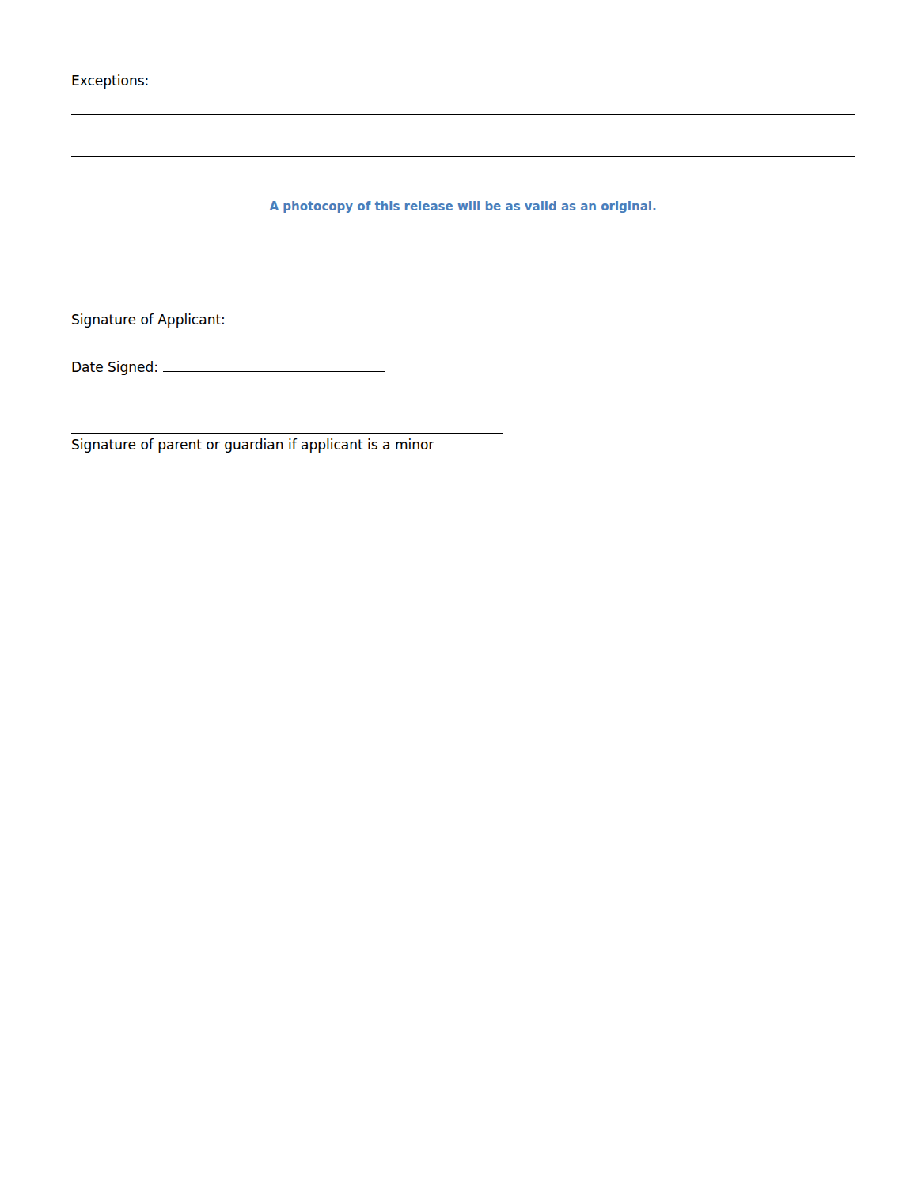Exceptions:
A photocopy of this release will be as valid as an original.
Signature of Applicant:
Date Signed:
Signature of parent or guardian if applicant is a minor